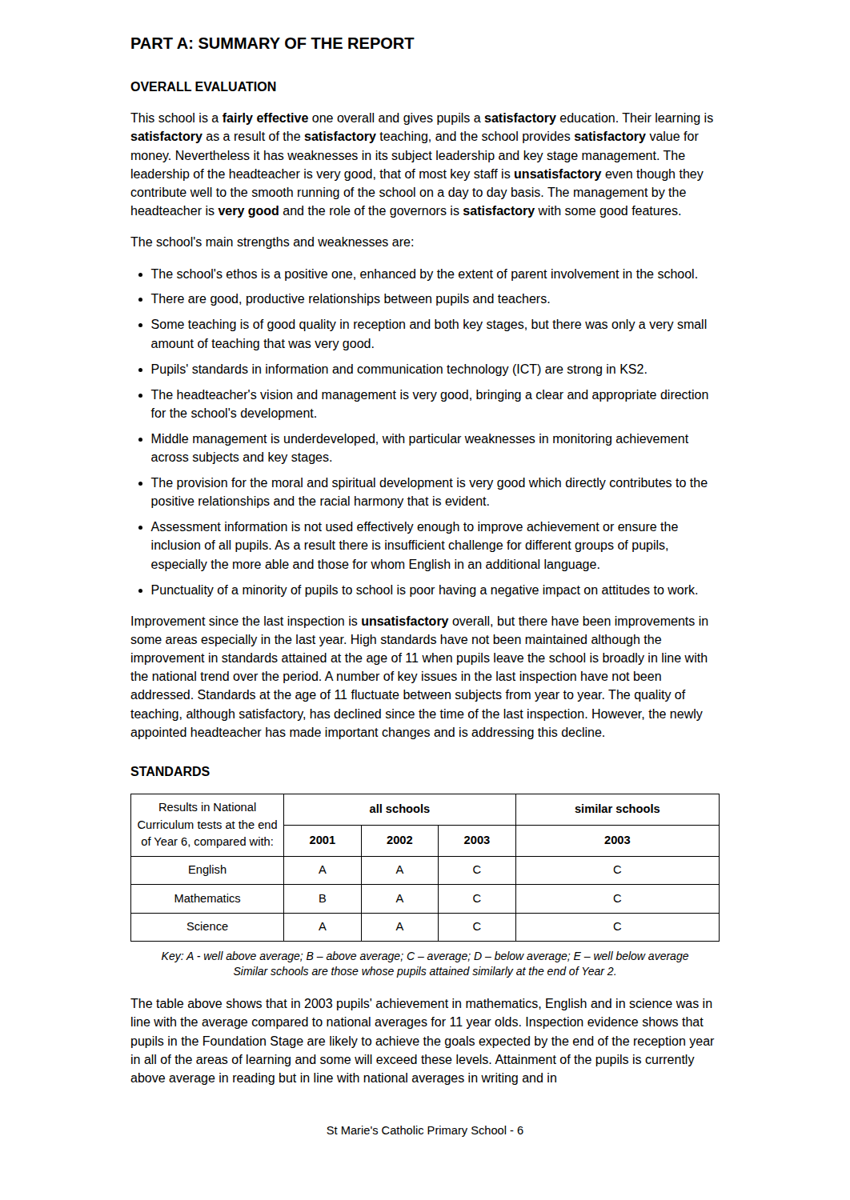PART A: SUMMARY OF THE REPORT
OVERALL EVALUATION
This school is a fairly effective one overall and gives pupils a satisfactory education. Their learning is satisfactory as a result of the satisfactory teaching, and the school provides satisfactory value for money. Nevertheless it has weaknesses in its subject leadership and key stage management. The leadership of the headteacher is very good, that of most key staff is unsatisfactory even though they contribute well to the smooth running of the school on a day to day basis. The management by the headteacher is very good and the role of the governors is satisfactory with some good features.
The school's main strengths and weaknesses are:
The school's ethos is a positive one, enhanced by the extent of parent involvement in the school.
There are good, productive relationships between pupils and teachers.
Some teaching is of good quality in reception and both key stages, but there was only a very small amount of teaching that was very good.
Pupils' standards in information and communication technology (ICT) are strong in KS2.
The headteacher's vision and management is very good, bringing a clear and appropriate direction for the school's development.
Middle management is underdeveloped, with particular weaknesses in monitoring achievement across subjects and key stages.
The provision for the moral and spiritual development is very good which directly contributes to the positive relationships and the racial harmony that is evident.
Assessment information is not used effectively enough to improve achievement or ensure the inclusion of all pupils. As a result there is insufficient challenge for different groups of pupils, especially the more able and those for whom English in an additional language.
Punctuality of a minority of pupils to school is poor having a negative impact on attitudes to work.
Improvement since the last inspection is unsatisfactory overall, but there have been improvements in some areas especially in the last year. High standards have not been maintained although the improvement in standards attained at the age of 11 when pupils leave the school is broadly in line with the national trend over the period. A number of key issues in the last inspection have not been addressed. Standards at the age of 11 fluctuate between subjects from year to year. The quality of teaching, although satisfactory, has declined since the time of the last inspection. However, the newly appointed headteacher has made important changes and is addressing this decline.
STANDARDS
| Results in National Curriculum tests at the end of Year 6, compared with: | all schools | similar schools |
| --- | --- | --- |
| 2001 | 2002 | 2003 | 2003 |
| English | A | A | C | C |
| Mathematics | B | A | C | C |
| Science | A | A | C | C |
Key: A - well above average; B – above average; C – average; D – below average; E – well below average
Similar schools are those whose pupils attained similarly at the end of Year 2.
The table above shows that in 2003 pupils' achievement in mathematics, English and in science was in line with the average compared to national averages for 11 year olds. Inspection evidence shows that pupils in the Foundation Stage are likely to achieve the goals expected by the end of the reception year in all of the areas of learning and some will exceed these levels. Attainment of the pupils is currently above average in reading but in line with national averages in writing and in
St Marie's Catholic Primary School - 6